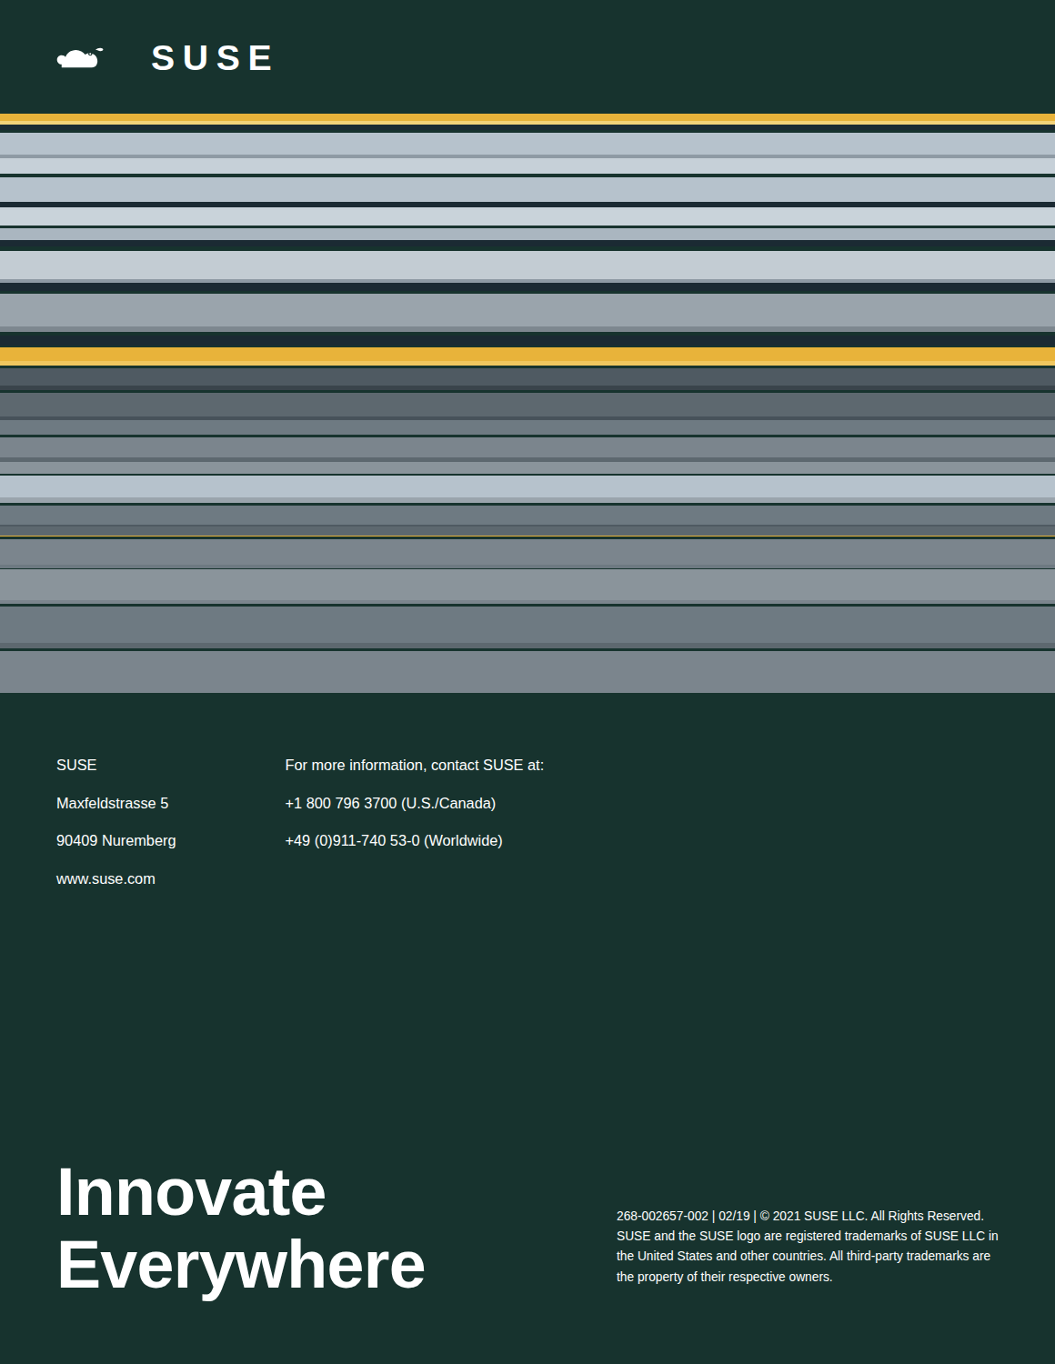SUSE
SUSE
Maxfeldstrasse 5
90409 Nuremberg
www.suse.com
For more information, contact SUSE at:
+1 800 796 3700 (U.S./Canada)
+49 (0)911-740 53-0 (Worldwide)
Innovate Everywhere
268-002657-002 | 02/19 | © 2021 SUSE LLC. All Rights Reserved. SUSE and the SUSE logo are registered trademarks of SUSE LLC in the United States and other countries. All third-party trademarks are the property of their respective owners.